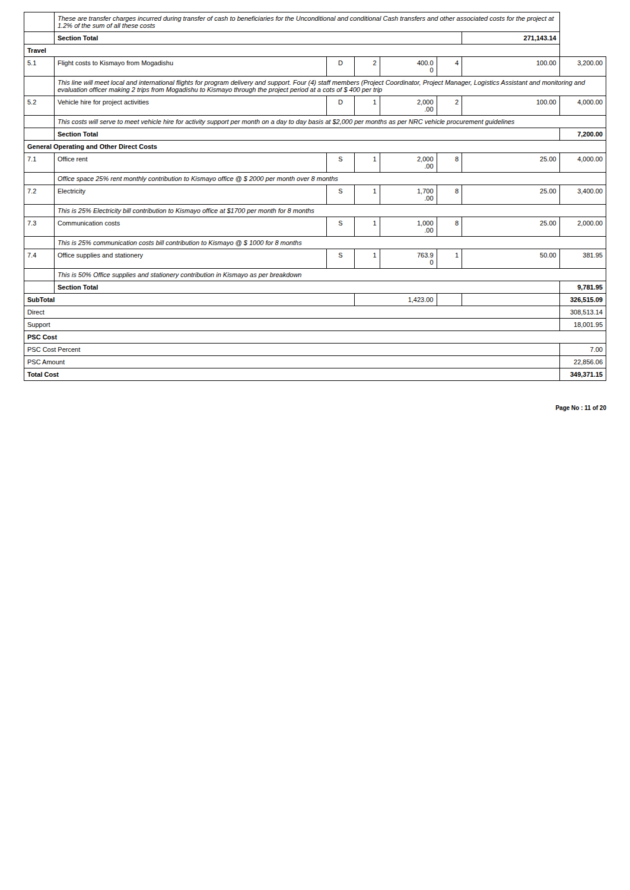| | These are transfer charges incurred during transfer of cash to beneficiaries for the Unconditional and conditional Cash transfers and other associated costs for the project at 1.2% of the sum of all these costs |
| | Section Total | 271,143.14 |
| Travel |
| 5.1 | Flight costs to Kismayo from Mogadishu | D | 2 | 400.0 0 | 4 | 100.00 | 3,200.00 |
| | This line will meet local and international flights for program delivery and support. Four (4) staff members (Project Coordinator, Project Manager, Logistics Assistant and monitoring and evaluation officer making 2 trips from Mogadishu to Kismayo through the project period at a cots of $ 400 per trip |
| 5.2 | Vehicle hire for project activities | D | 1 | 2,000 .00 | 2 | 100.00 | 4,000.00 |
| | This costs will serve to meet vehicle hire for activity support per month on a day to day basis at $2,000 per months as per NRC vehicle procurement guidelines |
| | Section Total | 7,200.00 |
| General Operating and Other Direct Costs |
| 7.1 | Office rent | S | 1 | 2,000 .00 | 8 | 25.00 | 4,000.00 |
| | Office space 25% rent monthly contribution to Kismayo office @ $ 2000 per month over 8 months |
| 7.2 | Electricity | S | 1 | 1,700 .00 | 8 | 25.00 | 3,400.00 |
| | This is 25% Electricity bill contribution to Kismayo office at $1700 per month for 8 months |
| 7.3 | Communication costs | S | 1 | 1,000 .00 | 8 | 25.00 | 2,000.00 |
| | This is 25% communication costs bill contribution to Kismayo @ $ 1000 for 8 months |
| 7.4 | Office supplies and stationery | S | 1 | 763.9 0 | 1 | 50.00 | 381.95 |
| | This is 50% Office supplies and stationery contribution in Kismayo as per breakdown |
| | Section Total | 9,781.95 |
| SubTotal | 1,423.00 | | | 326,515.09 |
| Direct | 308,513.14 |
| Support | 18,001.95 |
| PSC Cost |
| PSC Cost Percent | 7.00 |
| PSC Amount | 22,856.06 |
| Total Cost | 349,371.15 |
Page No : 11 of 20